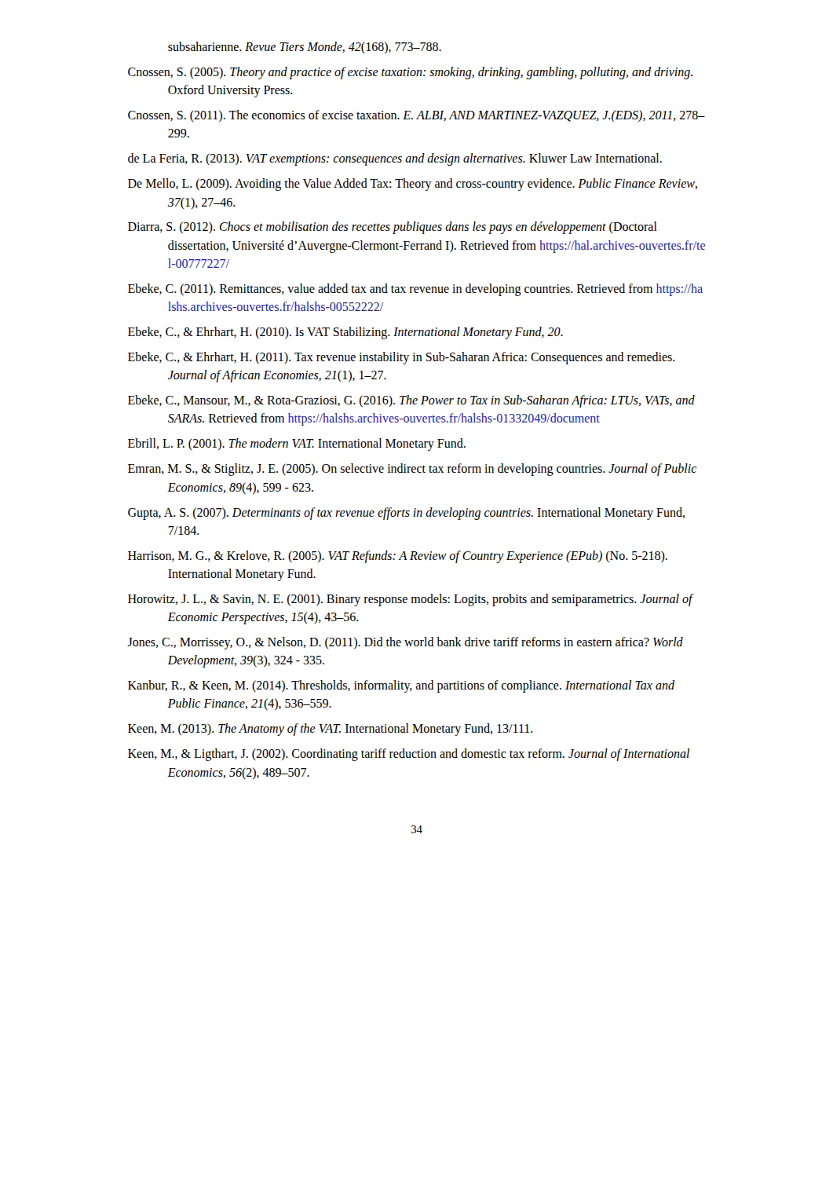subsaharienne. Revue Tiers Monde, 42(168), 773–788.
Cnossen, S. (2005). Theory and practice of excise taxation: smoking, drinking, gambling, polluting, and driving. Oxford University Press.
Cnossen, S. (2011). The economics of excise taxation. E. ALBI, AND MARTINEZ-VAZQUEZ, J.(EDS), 2011, 278–299.
de La Feria, R. (2013). VAT exemptions: consequences and design alternatives. Kluwer Law International.
De Mello, L. (2009). Avoiding the Value Added Tax: Theory and cross-country evidence. Public Finance Review, 37(1), 27–46.
Diarra, S. (2012). Chocs et mobilisation des recettes publiques dans les pays en développement (Doctoral dissertation, Université d’Auvergne-Clermont-Ferrand I). Retrieved from https://hal.archives-ouvertes.fr/tel-00777227/
Ebeke, C. (2011). Remittances, value added tax and tax revenue in developing countries. Retrieved from https://halshs.archives-ouvertes.fr/halshs-00552222/
Ebeke, C., & Ehrhart, H. (2010). Is VAT Stabilizing. International Monetary Fund, 20.
Ebeke, C., & Ehrhart, H. (2011). Tax revenue instability in Sub-Saharan Africa: Consequences and remedies. Journal of African Economies, 21(1), 1–27.
Ebeke, C., Mansour, M., & Rota-Graziosi, G. (2016). The Power to Tax in Sub-Saharan Africa: LTUs, VATs, and SARAs. Retrieved from https://halshs.archives-ouvertes.fr/halshs-01332049/document
Ebrill, L. P. (2001). The modern VAT. International Monetary Fund.
Emran, M. S., & Stiglitz, J. E. (2005). On selective indirect tax reform in developing countries. Journal of Public Economics, 89(4), 599 - 623.
Gupta, A. S. (2007). Determinants of tax revenue efforts in developing countries. International Monetary Fund, 7/184.
Harrison, M. G., & Krelove, R. (2005). VAT Refunds: A Review of Country Experience (EPub) (No. 5-218). International Monetary Fund.
Horowitz, J. L., & Savin, N. E. (2001). Binary response models: Logits, probits and semiparametrics. Journal of Economic Perspectives, 15(4), 43–56.
Jones, C., Morrissey, O., & Nelson, D. (2011). Did the world bank drive tariff reforms in eastern africa? World Development, 39(3), 324 - 335.
Kanbur, R., & Keen, M. (2014). Thresholds, informality, and partitions of compliance. International Tax and Public Finance, 21(4), 536–559.
Keen, M. (2013). The Anatomy of the VAT. International Monetary Fund, 13/111.
Keen, M., & Ligthart, J. (2002). Coordinating tariff reduction and domestic tax reform. Journal of International Economics, 56(2), 489–507.
34